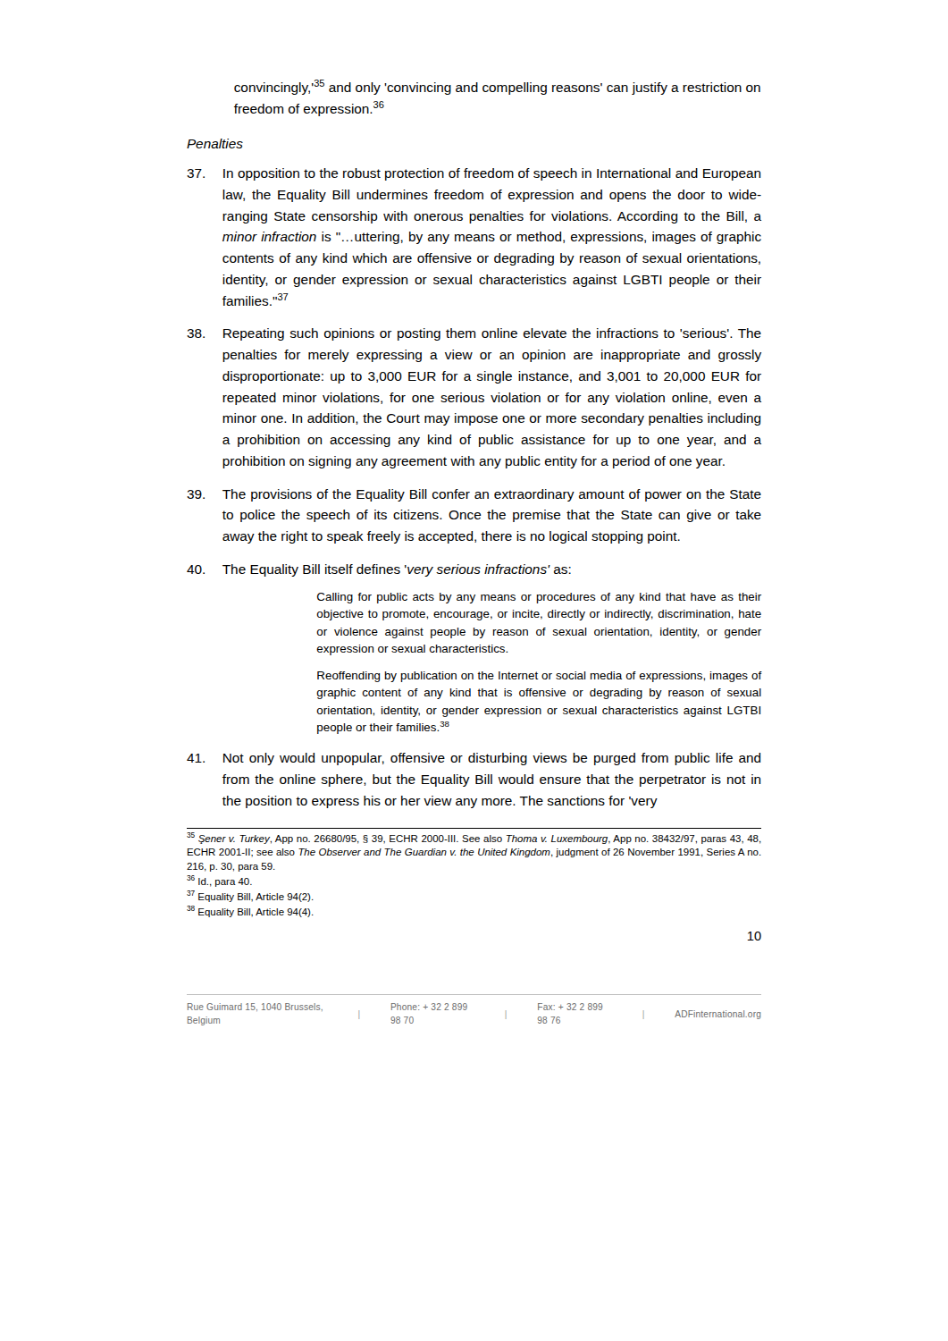convincingly,'35 and only 'convincing and compelling reasons' can justify a restriction on freedom of expression.36
Penalties
37. In opposition to the robust protection of freedom of speech in International and European law, the Equality Bill undermines freedom of expression and opens the door to wide-ranging State censorship with onerous penalties for violations. According to the Bill, a minor infraction is "…uttering, by any means or method, expressions, images of graphic contents of any kind which are offensive or degrading by reason of sexual orientations, identity, or gender expression or sexual characteristics against LGBTI people or their families."37
38. Repeating such opinions or posting them online elevate the infractions to 'serious'. The penalties for merely expressing a view or an opinion are inappropriate and grossly disproportionate: up to 3,000 EUR for a single instance, and 3,001 to 20,000 EUR for repeated minor violations, for one serious violation or for any violation online, even a minor one. In addition, the Court may impose one or more secondary penalties including a prohibition on accessing any kind of public assistance for up to one year, and a prohibition on signing any agreement with any public entity for a period of one year.
39. The provisions of the Equality Bill confer an extraordinary amount of power on the State to police the speech of its citizens. Once the premise that the State can give or take away the right to speak freely is accepted, there is no logical stopping point.
40. The Equality Bill itself defines 'very serious infractions' as:
Calling for public acts by any means or procedures of any kind that have as their objective to promote, encourage, or incite, directly or indirectly, discrimination, hate or violence against people by reason of sexual orientation, identity, or gender expression or sexual characteristics.
Reoffending by publication on the Internet or social media of expressions, images of graphic content of any kind that is offensive or degrading by reason of sexual orientation, identity, or gender expression or sexual characteristics against LGTBI people or their families.38
41. Not only would unpopular, offensive or disturbing views be purged from public life and from the online sphere, but the Equality Bill would ensure that the perpetrator is not in the position to express his or her view any more. The sanctions for 'very
35 Şener v. Turkey, App no. 26680/95, § 39, ECHR 2000-III. See also Thoma v. Luxembourg, App no. 38432/97, paras 43, 48, ECHR 2001-II; see also The Observer and The Guardian v. the United Kingdom, judgment of 26 November 1991, Series A no. 216, p. 30, para 59.
36 Id., para 40.
37 Equality Bill, Article 94(2).
38 Equality Bill, Article 94(4).
10
Rue Guimard 15, 1040 Brussels, Belgium | Phone: + 32 2 899 98 70 | Fax: + 32 2 899 98 76 | ADFinternational.org